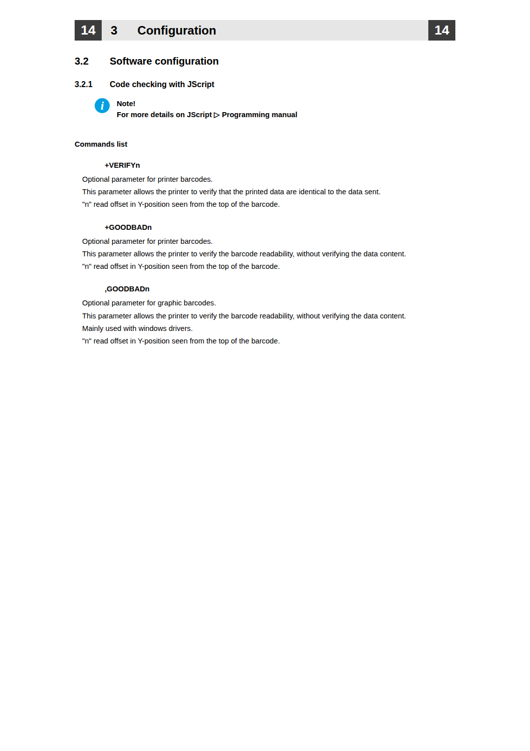14
3 Configuration
14
3.2 Software configuration
3.2.1 Code checking with JScript
i
Note!
For more details on JScript ▷ Programming manual
Commands list
+VERIFYn
Optional parameter for printer barcodes.
This parameter allows the printer to verify that the printed data are identical to the data sent.
"n" read offset in Y-position seen from the top of the barcode.
+GOODBADn
Optional parameter for printer barcodes.
This parameter allows the printer to verify the barcode readability, without verifying the data content.
"n" read offset in Y-position seen from the top of the barcode.
,GOODBADn
Optional parameter for graphic barcodes.
This parameter allows the printer to verify the barcode readability, without verifying the data content.
Mainly used with windows drivers.
"n" read offset in Y-position seen from the top of the barcode.